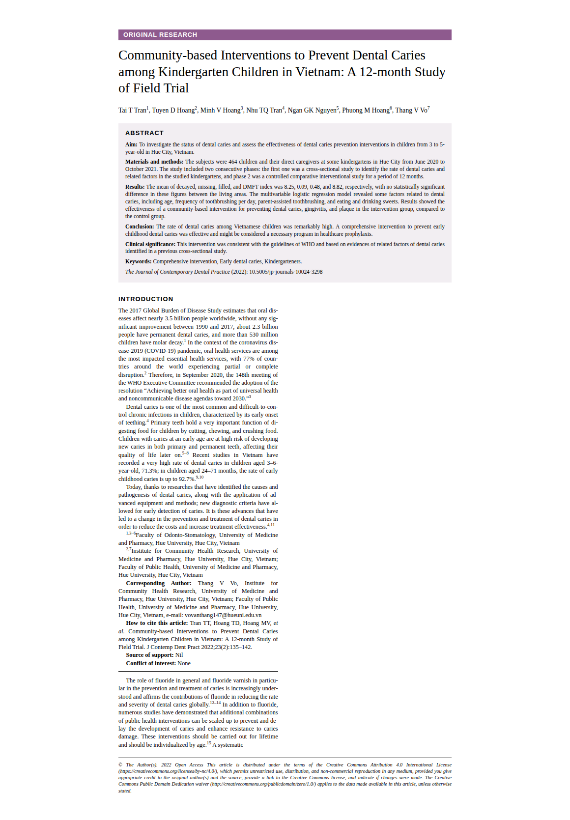ORIGINAL RESEARCH
Community-based Interventions to Prevent Dental Caries among Kindergarten Children in Vietnam: A 12-month Study of Field Trial
Tai T Tran1, Tuyen D Hoang2, Minh V Hoang3, Nhu TQ Tran4, Ngan GK Nguyen5, Phuong M Hoang6, Thang V Vo7
Abstract
Aim: To investigate the status of dental caries and assess the effectiveness of dental caries prevention interventions in children from 3 to 5-year-old in Hue City, Vietnam.
Materials and methods: The subjects were 464 children and their direct caregivers at some kindergartens in Hue City from June 2020 to October 2021. The study included two consecutive phases: the first one was a cross-sectional study to identify the rate of dental caries and related factors in the studied kindergartens, and phase 2 was a controlled comparative interventional study for a period of 12 months.
Results: The mean of decayed, missing, filled, and DMFT index was 8.25, 0.09, 0.48, and 8.82, respectively, with no statistically significant difference in these figures between the living areas. The multivariable logistic regression model revealed some factors related to dental caries, including age, frequency of toothbrushing per day, parent-assisted toothbrushing, and eating and drinking sweets. Results showed the effectiveness of a community-based intervention for preventing dental caries, gingivitis, and plaque in the intervention group, compared to the control group.
Conclusion: The rate of dental caries among Vietnamese children was remarkably high. A comprehensive intervention to prevent early childhood dental caries was effective and might be considered a necessary program in healthcare prophylaxis.
Clinical significance: This intervention was consistent with the guidelines of WHO and based on evidences of related factors of dental caries identified in a previous cross-sectional study.
Keywords: Comprehensive intervention, Early dental caries, Kindergarteners.
The Journal of Contemporary Dental Practice (2022): 10.5005/jp-journals-10024-3298
Introduction
The 2017 Global Burden of Disease Study estimates that oral diseases affect nearly 3.5 billion people worldwide, without any significant improvement between 1990 and 2017, about 2.3 billion people have permanent dental caries, and more than 530 million children have molar decay.1 In the context of the coronavirus disease-2019 (COVID-19) pandemic, oral health services are among the most impacted essential health services, with 77% of countries around the world experiencing partial or complete disruption.2 Therefore, in September 2020, the 148th meeting of the WHO Executive Committee recommended the adoption of the resolution “Achieving better oral health as part of universal health and noncommunicable disease agendas toward 2030.”3
Dental caries is one of the most common and difficult-to-control chronic infections in children, characterized by its early onset of teething.4 Primary teeth hold a very important function of digesting food for children by cutting, chewing, and crushing food. Children with caries at an early age are at high risk of developing new caries in both primary and permanent teeth, affecting their quality of life later on.5–8 Recent studies in Vietnam have recorded a very high rate of dental caries in children aged 3–6-year-old, 71.3%; in children aged 24–71 months, the rate of early childhood caries is up to 92.7%.9,10
Today, thanks to researches that have identified the causes and pathogenesis of dental caries, along with the application of advanced equipment and methods; new diagnostic criteria have allowed for early detection of caries. It is these advances that have led to a change in the prevention and treatment of dental caries in order to reduce the costs and increase treatment effectiveness.4,11
1,3–6Faculty of Odonto-Stomatology, University of Medicine and Pharmacy, Hue University, Hue City, Vietnam
2,7Institute for Community Health Research, University of Medicine and Pharmacy, Hue University, Hue City, Vietnam; Faculty of Public Health, University of Medicine and Pharmacy, Hue University, Hue City, Vietnam
Corresponding Author: Thang V Vo, Institute for Community Health Research, University of Medicine and Pharmacy, Hue University, Hue City, Vietnam; Faculty of Public Health, University of Medicine and Pharmacy, Hue University, Hue City, Vietnam, e-mail: vovanthang147@hueuni.edu.vn
How to cite this article: Tran TT, Hoang TD, Hoang MV, et al. Community-based Interventions to Prevent Dental Caries among Kindergarten Children in Vietnam: A 12-month Study of Field Trial. J Contemp Dent Pract 2022;23(2):135–142.
Source of support: Nil
Conflict of interest: None
The role of fluoride in general and fluoride varnish in particular in the prevention and treatment of caries is increasingly understood and affirms the contributions of fluoride in reducing the rate and severity of dental caries globally.12–14 In addition to fluoride, numerous studies have demonstrated that additional combinations of public health interventions can be scaled up to prevent and delay the development of caries and enhance resistance to caries damage. These interventions should be carried out for lifetime and should be individualized by age.15 A systematic
© The Author(s). 2022 Open Access This article is distributed under the terms of the Creative Commons Attribution 4.0 International License (https://creativecommons.org/licenses/by-nc/4.0/), which permits unrestricted use, distribution, and non-commercial reproduction in any medium, provided you give appropriate credit to the original author(s) and the source, provide a link to the Creative Commons license, and indicate if changes were made. The Creative Commons Public Domain Dedication waiver (http://creativecommons.org/publicdomain/zero/1.0/) applies to the data made available in this article, unless otherwise stated.